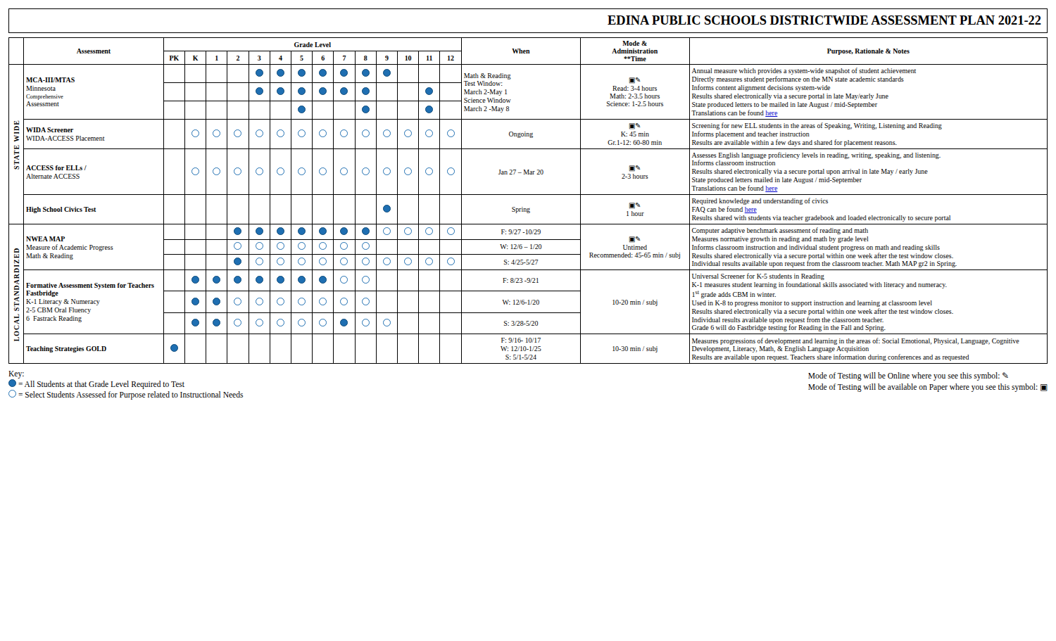EDINA PUBLIC SCHOOLS DISTRICTWIDE ASSESSMENT PLAN 2021-22
| | Assessment | Grade Level | When | Mode & Administration **Time | Purpose, Rationale & Notes |
| --- | --- | --- | --- | --- | --- |
| PK | K | 1 | 2 | 3 | 4 | 5 | 6 | 7 | 8 | 9 | 10 | 11 | 12 |
| STATE WIDE | MCA-III/MTAS Minnesota Comprehensive Assessment | | | | | | | | | | | | | | | Math & Reading Test Window: March 2-May 1 Science Window March 2 -May 8 | ▣✎ Read: 3-4 hours Math: 2-3.5 hours Science: 1-2.5 hours | Annual measure which provides a system-wide snapshot of student achievement Directly measures student performance on the MN state academic standards Informs content alignment decisions system-wide Results shared electronically via a secure portal in late May/early June State produced letters to be mailed in late August / mid-September Translations can be found here |
| WIDA Screener WIDA-ACCESS Placement | | | | | | | | | | | | | | | Ongoing | ▣✎ K: 45 min Gr.1-12: 60-80 min | Screening for new ELL students in the areas of Speaking, Writing, Listening and Reading Informs placement and teacher instruction Results are available within a few days and shared for placement reasons. |
| ACCESS for ELLs / Alternate ACCESS | | | | | | | | | | | | | | | Jan 27 – Mar 20 | ▣✎ 2-3 hours | Assesses English language proficiency levels in reading, writing, speaking, and listening. Informs classroom instruction Results shared electronically via a secure portal upon arrival in late May / early June State produced letters mailed in late August / mid-September Translations can be found here |
| High School Civics Test | | | | | | | | | | | | | | | Spring | ▣✎ 1 hour | Required knowledge and understanding of civics FAQ can be found here Results shared with students via teacher gradebook and loaded electronically to secure portal |
| LOCAL STANDARDIZED | NWEA MAP Measure of Academic Progress Math & Reading | | | | | | | | | | | | | | | F: 9/27 -10/29 | ▣✎ Untimed Recommended: 45-65 min / subj | Computer adaptive benchmark assessment of reading and math Measures normative growth in reading and math by grade level Informs classroom instruction and individual student progress on math and reading skills Results shared electronically via a secure portal within one week after the test window closes. Individual results available upon request from the classroom teacher. Math MAP gr2 in Spring. |
| | | | | | | | | | | | | | | W: 12/6 – 1/20 |
| | | | | | | | | | | | | | | S: 4/25-5/27 |
| Formative Assessment System for Teachers Fastbridge K-1 Literacy & Numeracy 2-5 CBM Oral Fluency 6 Fastrack Reading | | | | | | | | | | | | | | | F: 8/23 -9/21 | 10-20 min / subj | Universal Screener for K-5 students in Reading K-1 measures student learning in foundational skills associated with literacy and numeracy. 1 st grade adds CBM in winter. Used in K-8 to progress monitor to support instruction and learning at classroom level Results shared electronically via a secure portal within one week after the test window closes. Individual results available upon request from the classroom teacher. Grade 6 will do Fastbridge testing for Reading in the Fall and Spring. |
| | | | | | | | | | | | | | | W: 12/6-1/20 |
| | | | | | | | | | | | | | | S: 3/28-5/20 |
| Teaching Strategies GOLD | | | | | | | | | | | | | | | F: 9/16- 10/17 W: 12/10-1/25 S: 5/1-5/24 | 10-30 min / subj | Measures progressions of development and learning in the areas of: Social Emotional, Physical, Language, Cognitive Development, Literacy, Math, & English Language Acquisition Results are available upon request. Teachers share information during conferences and as requested |
Key:
= All Students at that Grade Level Required to Test
= Select Students Assessed for Purpose related to Instructional Needs
Mode of Testing will be Online where you see this symbol: ✎
Mode of Testing will be available on Paper where you see this symbol: ▣